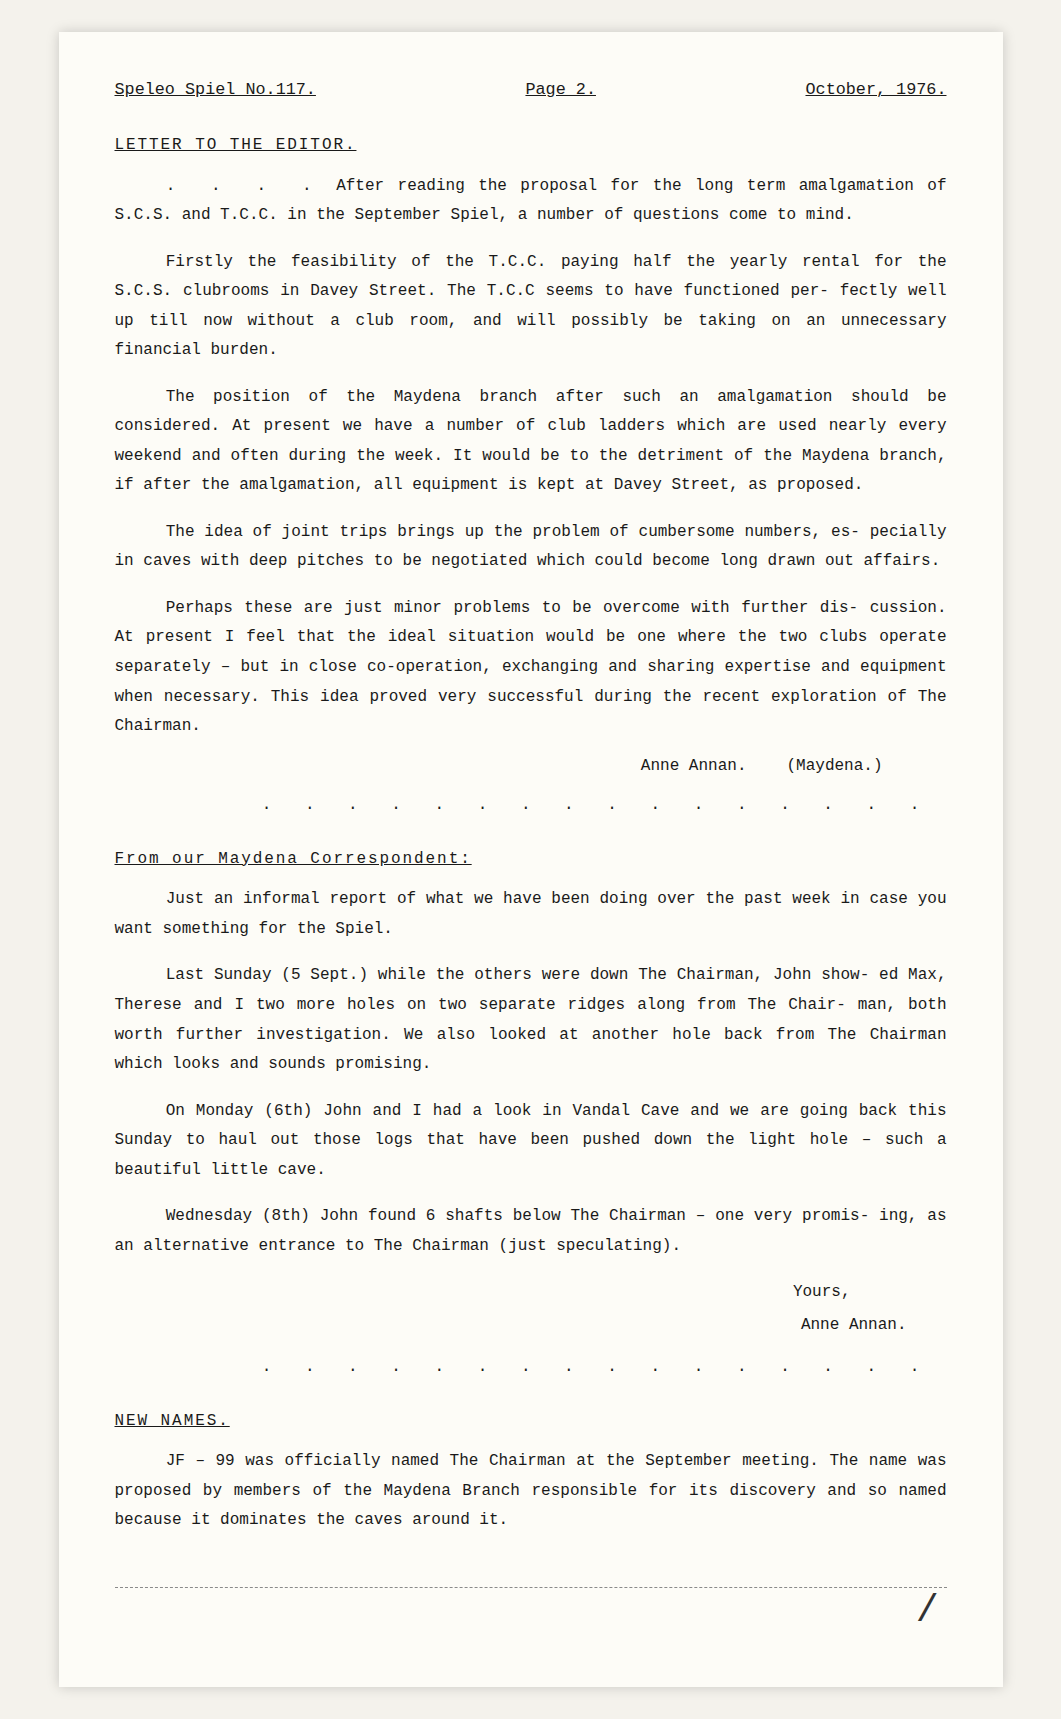Speleo Spiel No.117. Page 2. October, 1976.
LETTER TO THE EDITOR.
. . . . After reading the proposal for the long term amalgamation of S.C.S. and T.C.C. in the September Spiel, a number of questions come to mind.
Firstly the feasibility of the T.C.C. paying half the yearly rental for the S.C.S. clubrooms in Davey Street. The T.C.C seems to have functioned per- fectly well up till now without a club room, and will possibly be taking on an unnecessary financial burden.
The position of the Maydena branch after such an amalgamation should be considered. At present we have a number of club ladders which are used nearly every weekend and often during the week. It would be to the detriment of the Maydena branch, if after the amalgamation, all equipment is kept at Davey Street, as proposed.
The idea of joint trips brings up the problem of cumbersome numbers, es- pecially in caves with deep pitches to be negotiated which could become long drawn out affairs.
Perhaps these are just minor problems to be overcome with further dis- cussion. At present I feel that the ideal situation would be one where the two clubs operate separately – but in close co-operation, exchanging and sharing expertise and equipment when necessary. This idea proved very successful during the recent exploration of The Chairman.
Anne Annan.(Maydena.)
. . . . . . . . . . . . . . . .
From our Maydena Correspondent:
Just an informal report of what we have been doing over the past week in case you want something for the Spiel.
Last Sunday (5 Sept.) while the others were down The Chairman, John show- ed Max, Therese and I two more holes on two separate ridges along from The Chair- man, both worth further investigation. We also looked at another hole back from The Chairman which looks and sounds promising.
On Monday (6th) John and I had a look in Vandal Cave and we are going back this Sunday to haul out those logs that have been pushed down the light hole – such a beautiful little cave.
Wednesday (8th) John found 6 shafts below The Chairman – one very promis- ing, as an alternative entrance to The Chairman (just speculating).
Yours,
Anne Annan.
. . . . . . . . . . . . . . . .
NEW NAMES.
JF – 99 was officially named The Chairman at the September meeting. The name was proposed by members of the Maydena Branch responsible for its discovery and so named because it dominates the caves around it.
/